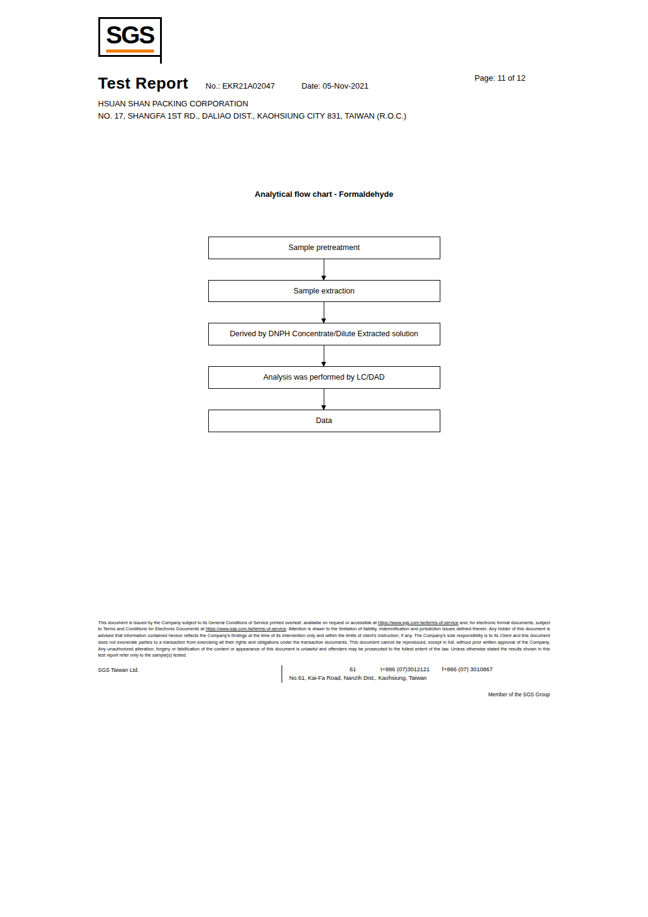SGS
Test Report
No.: EKR21A02047 Date: 05-Nov-2021
Page: 11 of 12
HSUAN SHAN PACKING CORPORATION
NO. 17, SHANGFA 1ST RD., DALIAO DIST., KAOHSIUNG CITY 831, TAIWAN (R.O.C.)
Analytical flow chart - Formaldehyde
Sample pretreatment
Sample extraction
Derived by DNPH Concentrate/Dilute Extracted solution
Analysis was performed by LC/DAD
Data
This document is issued by the Company subject to its General Conditions of Service printed overleaf, available on request or accessible at https://www.sgs.com.tw/terms-of-service and, for electronic format documents, subject to Terms and Conditions for Electronic Documents at https://www.sgs.com.tw/terms-of-service. Attention is drawn to the limitation of liability, indemnification and jurisdiction issues defined therein. Any holder of this document is advised that information contained hereon reflects the Company's findings at the time of its intervention only and within the limits of client's instruction, if any. The Company's sole responsibility is to its Client and this document does not exonerate parties to a transaction from exercising all their rights and obligations under the transaction documents. This document cannot be reproduced, except in full, without prior written approval of the Company. Any unauthorized alteration, forgery or falsification of the content or appearance of this document is unlawful and offenders may be prosecuted to the fullest extent of the law. Unless otherwise stated the results shown in this test report refer only to the sample(s) tested.
SGS Taiwan Ltd. 　　　　　　　　　　
　　　　　　　　　 61　　　　t+886 (07)3012121　　f+886 (07) 3010867
No.61, Kai-Fa Road, Nanzih Dist., Kaohsiung, Taiwan
Member of the SGS Group